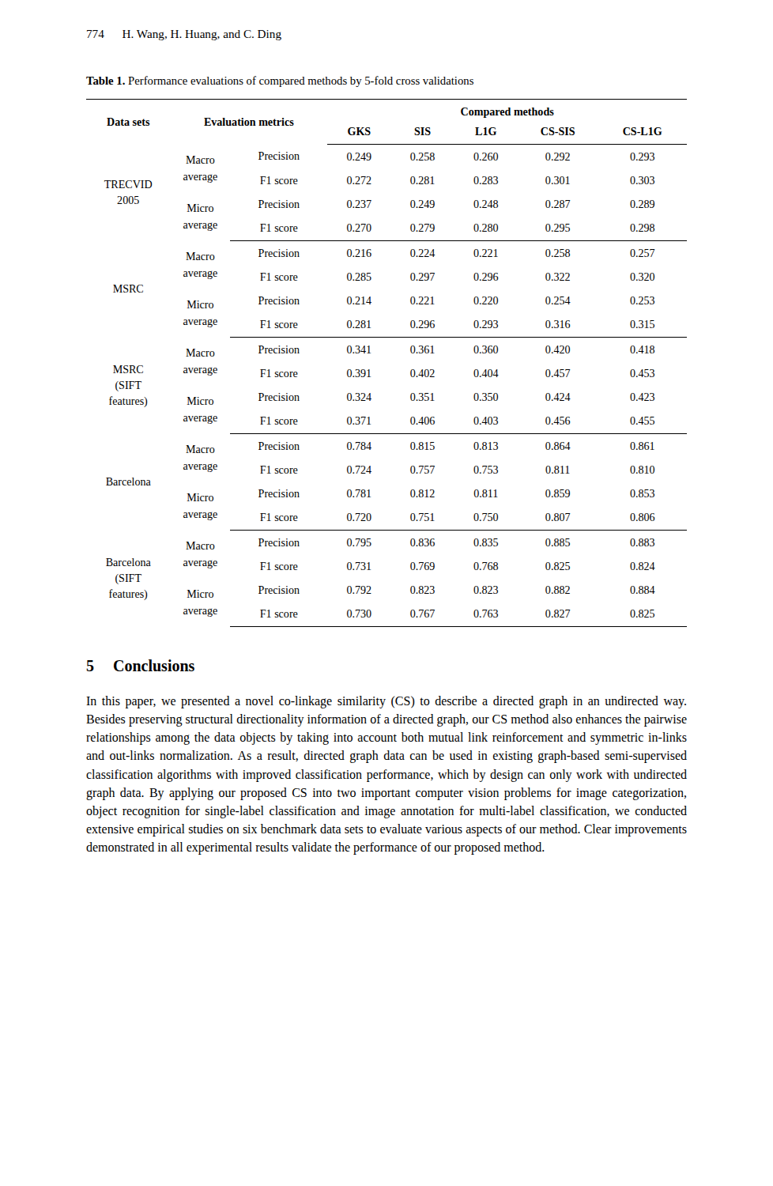774 H. Wang, H. Huang, and C. Ding
Table 1. Performance evaluations of compared methods by 5-fold cross validations
| Data sets | Evaluation metrics | Compared methods |
| --- | --- | --- |
| GKS | SIS | L1G | CS-SIS | CS-L1G |
| TRECVID 2005 | Macro average | Precision | 0.249 | 0.258 | 0.260 | 0.292 | 0.293 |
| F1 score | 0.272 | 0.281 | 0.283 | 0.301 | 0.303 |
| Micro average | Precision | 0.237 | 0.249 | 0.248 | 0.287 | 0.289 |
| F1 score | 0.270 | 0.279 | 0.280 | 0.295 | 0.298 |
| MSRC | Macro average | Precision | 0.216 | 0.224 | 0.221 | 0.258 | 0.257 |
| F1 score | 0.285 | 0.297 | 0.296 | 0.322 | 0.320 |
| Micro average | Precision | 0.214 | 0.221 | 0.220 | 0.254 | 0.253 |
| F1 score | 0.281 | 0.296 | 0.293 | 0.316 | 0.315 |
| MSRC (SIFT features) | Macro average | Precision | 0.341 | 0.361 | 0.360 | 0.420 | 0.418 |
| F1 score | 0.391 | 0.402 | 0.404 | 0.457 | 0.453 |
| Micro average | Precision | 0.324 | 0.351 | 0.350 | 0.424 | 0.423 |
| F1 score | 0.371 | 0.406 | 0.403 | 0.456 | 0.455 |
| Barcelona | Macro average | Precision | 0.784 | 0.815 | 0.813 | 0.864 | 0.861 |
| F1 score | 0.724 | 0.757 | 0.753 | 0.811 | 0.810 |
| Micro average | Precision | 0.781 | 0.812 | 0.811 | 0.859 | 0.853 |
| F1 score | 0.720 | 0.751 | 0.750 | 0.807 | 0.806 |
| Barcelona (SIFT features) | Macro average | Precision | 0.795 | 0.836 | 0.835 | 0.885 | 0.883 |
| F1 score | 0.731 | 0.769 | 0.768 | 0.825 | 0.824 |
| Micro average | Precision | 0.792 | 0.823 | 0.823 | 0.882 | 0.884 |
| F1 score | 0.730 | 0.767 | 0.763 | 0.827 | 0.825 |
5 Conclusions
In this paper, we presented a novel co-linkage similarity (CS) to describe a directed graph in an undirected way. Besides preserving structural directionality information of a directed graph, our CS method also enhances the pairwise relationships among the data objects by taking into account both mutual link reinforcement and symmetric in-links and out-links normalization. As a result, directed graph data can be used in existing graph-based semi-supervised classification algorithms with improved classification performance, which by design can only work with undirected graph data. By applying our proposed CS into two important computer vision problems for image categorization, object recognition for single-label classification and image annotation for multi-label classification, we conducted extensive empirical studies on six benchmark data sets to evaluate various aspects of our method. Clear improvements demonstrated in all experimental results validate the performance of our proposed method.